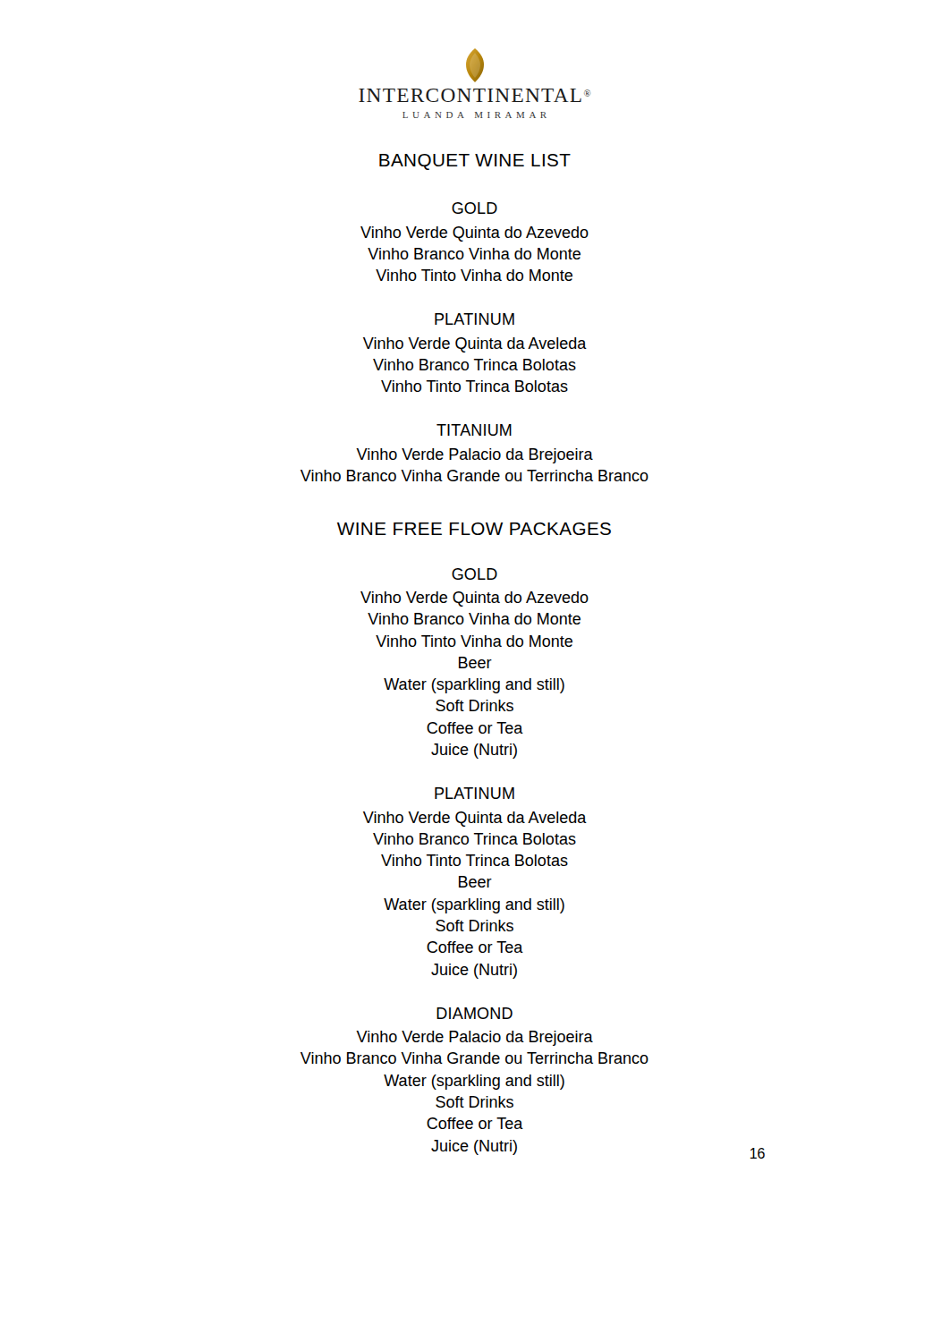INTERCONTINENTAL®
LUANDA MIRAMAR
BANQUET WINE LIST
GOLD
Vinho Verde Quinta do Azevedo
Vinho Branco Vinha do Monte
Vinho Tinto Vinha do Monte
PLATINUM
Vinho Verde Quinta da Aveleda
Vinho Branco Trinca Bolotas
Vinho Tinto Trinca Bolotas
TITANIUM
Vinho Verde Palacio da Brejoeira
Vinho Branco Vinha Grande ou Terrincha Branco
WINE FREE FLOW PACKAGES
GOLD
Vinho Verde Quinta do Azevedo
Vinho Branco Vinha do Monte
Vinho Tinto Vinha do Monte
Beer
Water (sparkling and still)
Soft Drinks
Coffee or Tea
Juice (Nutri)
PLATINUM
Vinho Verde Quinta da Aveleda
Vinho Branco Trinca Bolotas
Vinho Tinto Trinca Bolotas
Beer
Water (sparkling and still)
Soft Drinks
Coffee or Tea
Juice (Nutri)
DIAMOND
Vinho Verde Palacio da Brejoeira
Vinho Branco Vinha Grande ou Terrincha Branco
Water (sparkling and still)
Soft Drinks
Coffee or Tea
Juice (Nutri)
16